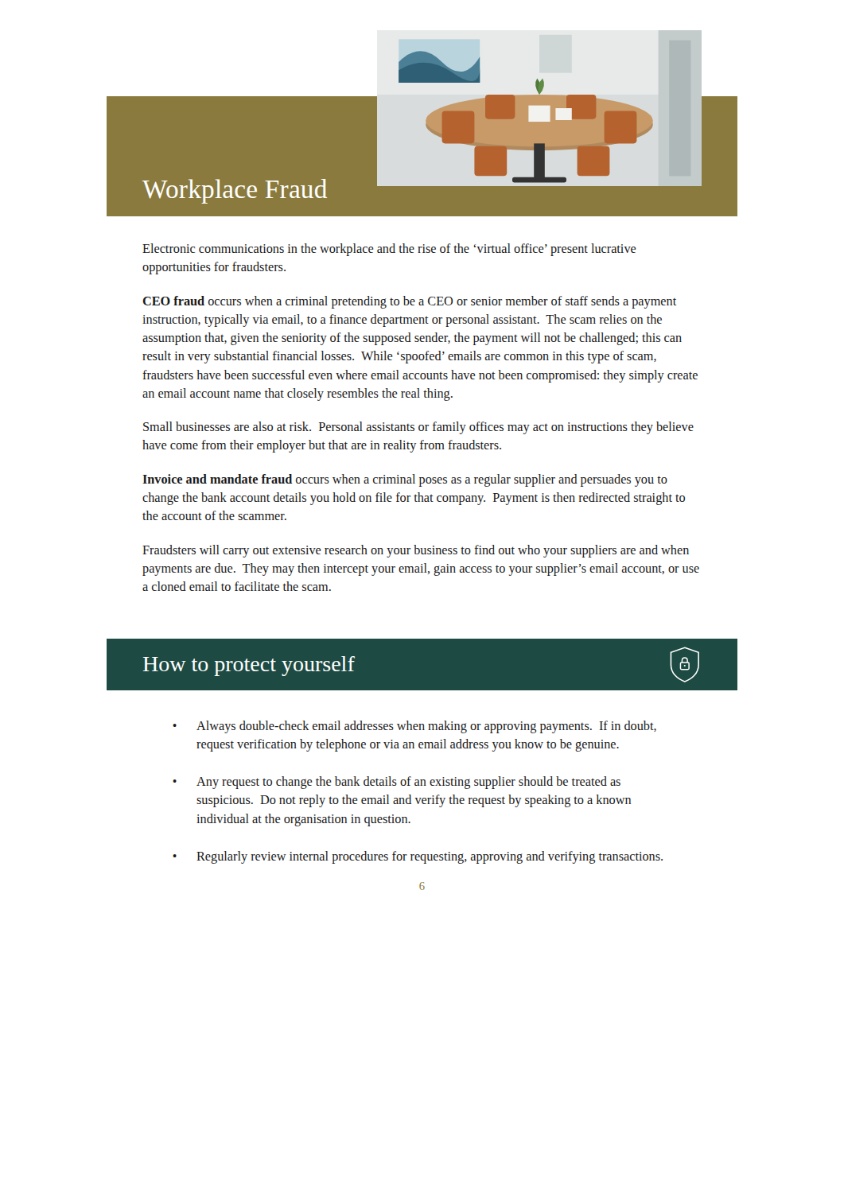Workplace Fraud
Electronic communications in the workplace and the rise of the ‘virtual office’ present lucrative opportunities for fraudsters.
CEO fraud occurs when a criminal pretending to be a CEO or senior member of staff sends a payment instruction, typically via email, to a finance department or personal assistant. The scam relies on the assumption that, given the seniority of the supposed sender, the payment will not be challenged; this can result in very substantial financial losses. While ‘spoofed’ emails are common in this type of scam, fraudsters have been successful even where email accounts have not been compromised: they simply create an email account name that closely resembles the real thing.
Small businesses are also at risk. Personal assistants or family offices may act on instructions they believe have come from their employer but that are in reality from fraudsters.
Invoice and mandate fraud occurs when a criminal poses as a regular supplier and persuades you to change the bank account details you hold on file for that company. Payment is then redirected straight to the account of the scammer.
Fraudsters will carry out extensive research on your business to find out who your suppliers are and when payments are due. They may then intercept your email, gain access to your supplier’s email account, or use a cloned email to facilitate the scam.
How to protect yourself
Always double-check email addresses when making or approving payments. If in doubt, request verification by telephone or via an email address you know to be genuine.
Any request to change the bank details of an existing supplier should be treated as suspicious. Do not reply to the email and verify the request by speaking to a known individual at the organisation in question.
Regularly review internal procedures for requesting, approving and verifying transactions.
6